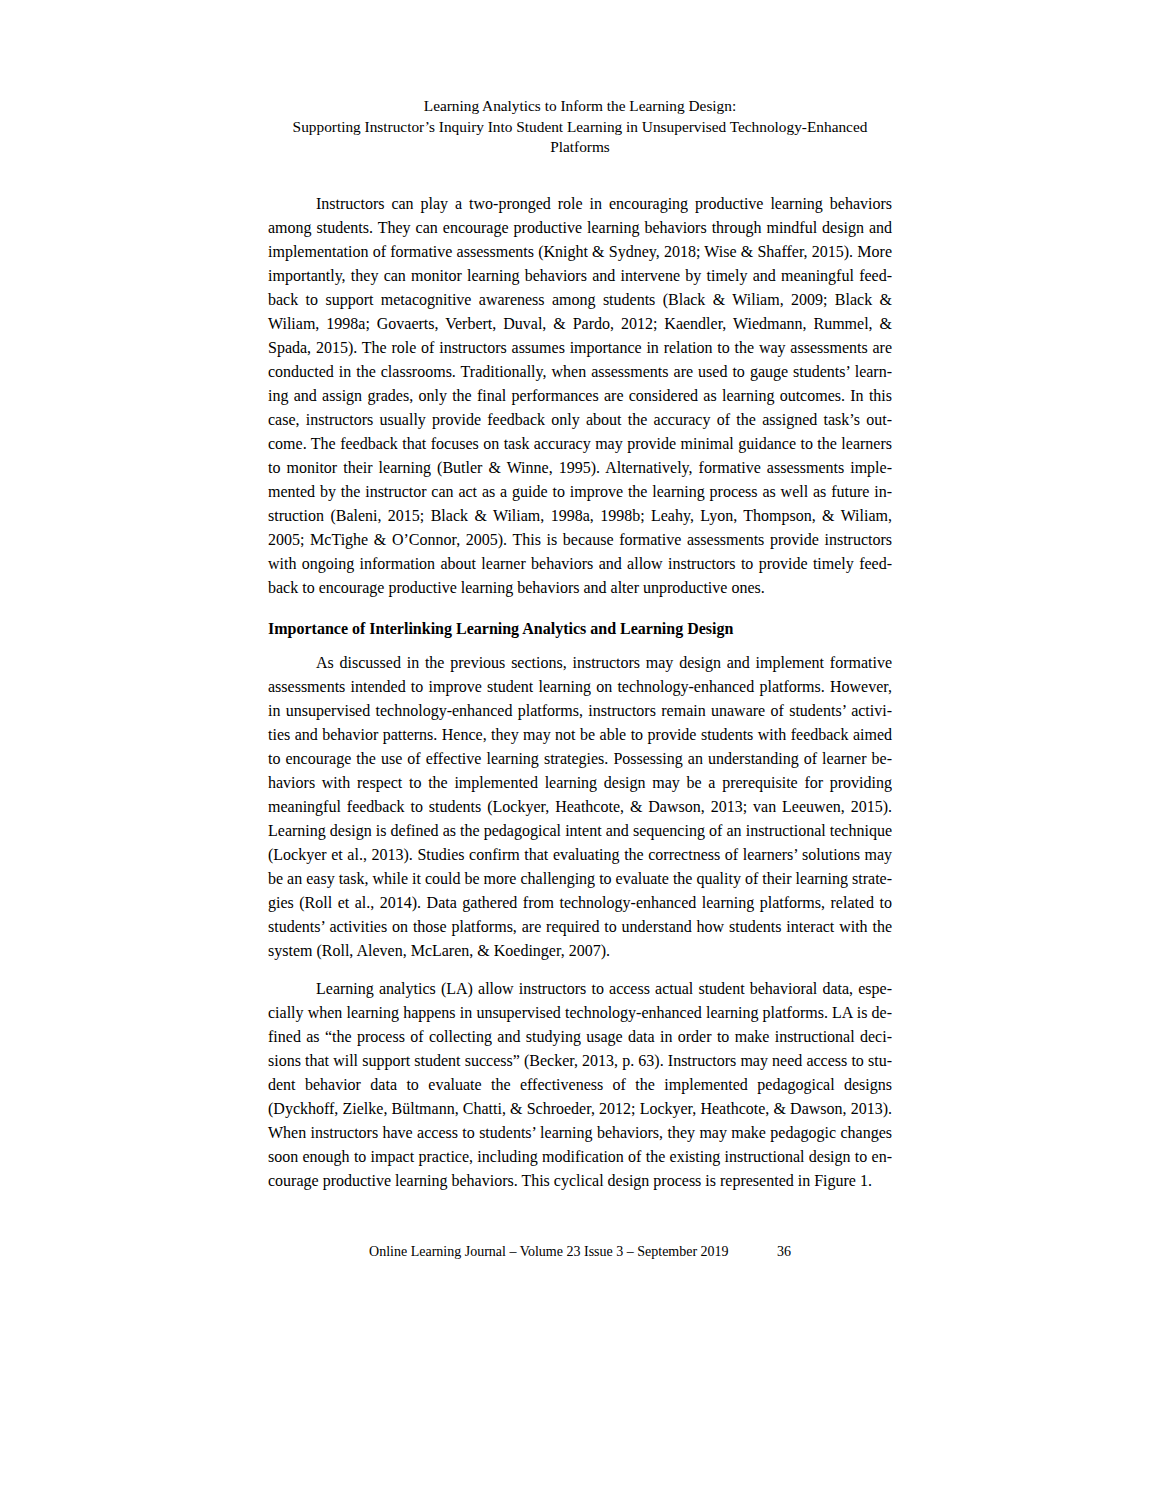Learning Analytics to Inform the Learning Design: Supporting Instructor’s Inquiry Into Student Learning in Unsupervised Technology-Enhanced Platforms
Instructors can play a two-pronged role in encouraging productive learning behaviors among students. They can encourage productive learning behaviors through mindful design and implementation of formative assessments (Knight & Sydney, 2018; Wise & Shaffer, 2015). More importantly, they can monitor learning behaviors and intervene by timely and meaningful feedback to support metacognitive awareness among students (Black & Wiliam, 2009; Black & Wiliam, 1998a; Govaerts, Verbert, Duval, & Pardo, 2012; Kaendler, Wiedmann, Rummel, & Spada, 2015). The role of instructors assumes importance in relation to the way assessments are conducted in the classrooms. Traditionally, when assessments are used to gauge students’ learning and assign grades, only the final performances are considered as learning outcomes. In this case, instructors usually provide feedback only about the accuracy of the assigned task’s outcome. The feedback that focuses on task accuracy may provide minimal guidance to the learners to monitor their learning (Butler & Winne, 1995). Alternatively, formative assessments implemented by the instructor can act as a guide to improve the learning process as well as future instruction (Baleni, 2015; Black & Wiliam, 1998a, 1998b; Leahy, Lyon, Thompson, & Wiliam, 2005; McTighe & O’Connor, 2005). This is because formative assessments provide instructors with ongoing information about learner behaviors and allow instructors to provide timely feedback to encourage productive learning behaviors and alter unproductive ones.
Importance of Interlinking Learning Analytics and Learning Design
As discussed in the previous sections, instructors may design and implement formative assessments intended to improve student learning on technology-enhanced platforms. However, in unsupervised technology-enhanced platforms, instructors remain unaware of students’ activities and behavior patterns. Hence, they may not be able to provide students with feedback aimed to encourage the use of effective learning strategies. Possessing an understanding of learner behaviors with respect to the implemented learning design may be a prerequisite for providing meaningful feedback to students (Lockyer, Heathcote, & Dawson, 2013; van Leeuwen, 2015). Learning design is defined as the pedagogical intent and sequencing of an instructional technique (Lockyer et al., 2013). Studies confirm that evaluating the correctness of learners’ solutions may be an easy task, while it could be more challenging to evaluate the quality of their learning strategies (Roll et al., 2014). Data gathered from technology-enhanced learning platforms, related to students’ activities on those platforms, are required to understand how students interact with the system (Roll, Aleven, McLaren, & Koedinger, 2007).
Learning analytics (LA) allow instructors to access actual student behavioral data, especially when learning happens in unsupervised technology-enhanced learning platforms. LA is defined as “the process of collecting and studying usage data in order to make instructional decisions that will support student success” (Becker, 2013, p. 63). Instructors may need access to student behavior data to evaluate the effectiveness of the implemented pedagogical designs (Dyckhoff, Zielke, Bültmann, Chatti, & Schroeder, 2012; Lockyer, Heathcote, & Dawson, 2013). When instructors have access to students’ learning behaviors, they may make pedagogic changes soon enough to impact practice, including modification of the existing instructional design to encourage productive learning behaviors. This cyclical design process is represented in Figure 1.
Online Learning Journal – Volume 23 Issue 3 – September 2019 36